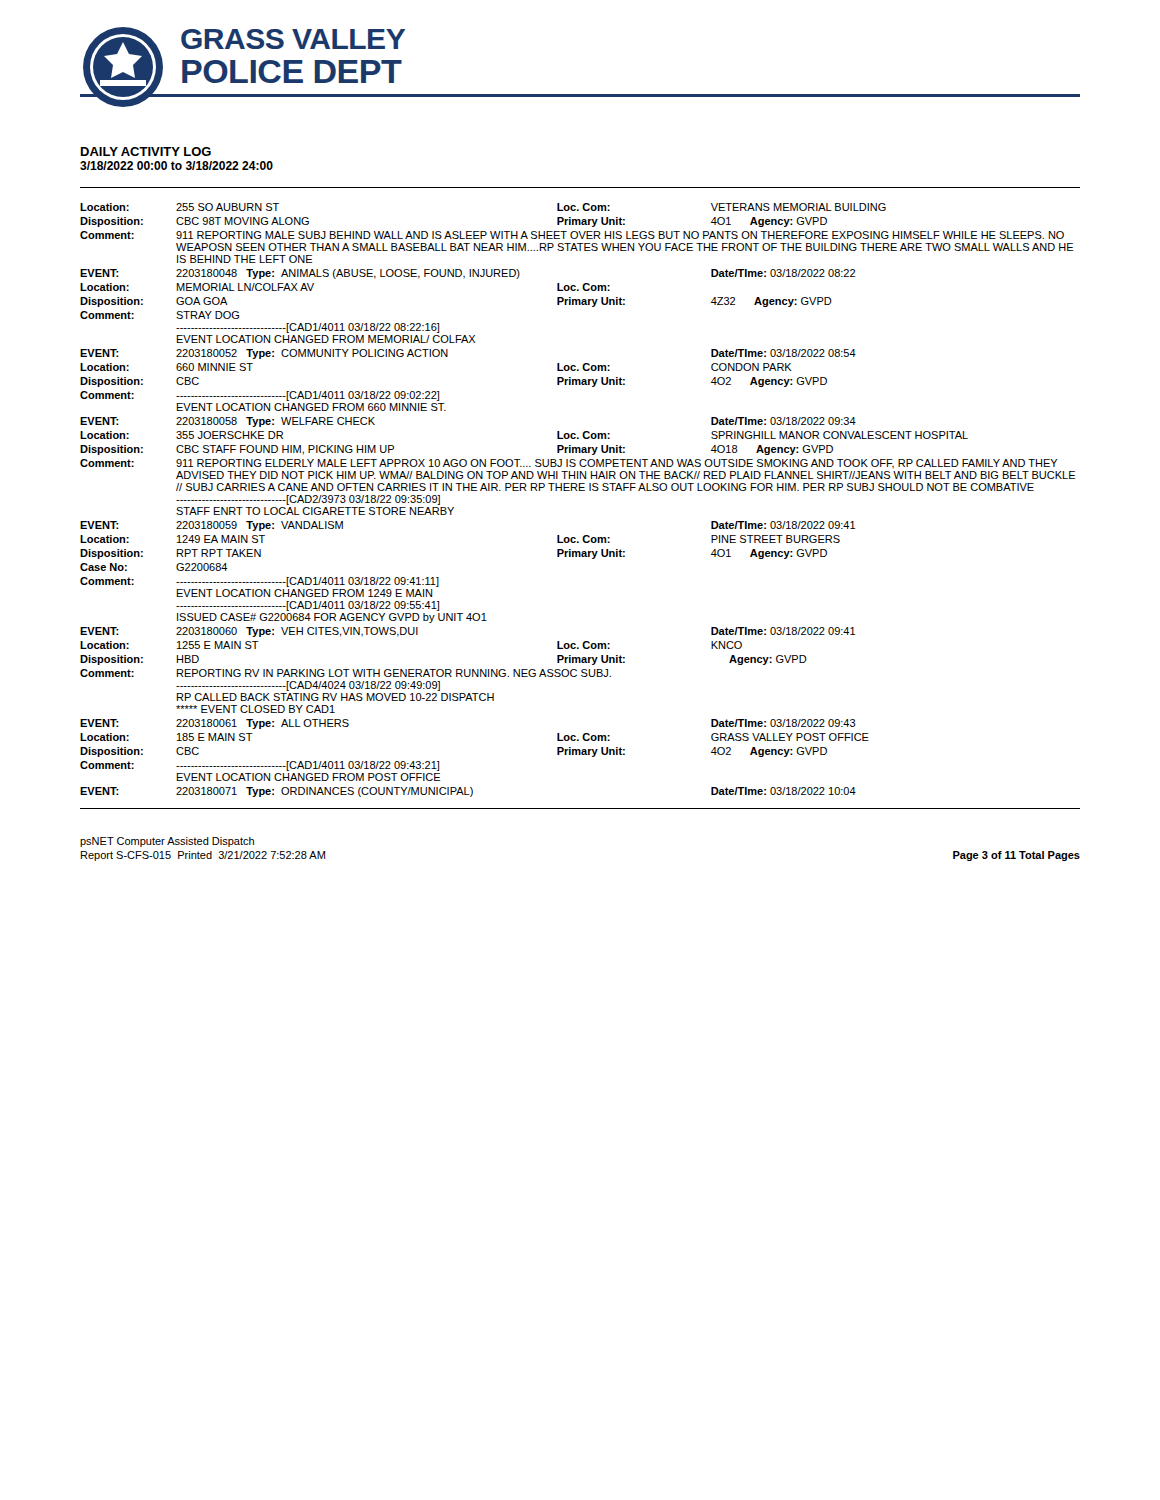GRASS VALLEY
POLICE DEPT
DAILY ACTIVITY LOG
3/18/2022 00:00 to 3/18/2022 24:00
| Location: | 255 SO AUBURN ST | Loc. Com: | VETERANS MEMORIAL BUILDING |
| Disposition: | CBC 98T MOVING ALONG | Primary Unit: | 4O1 Agency: GVPD |
| Comment: | 911 REPORTING MALE SUBJ BEHIND WALL AND IS ASLEEP WITH A SHEET OVER HIS LEGS BUT NO PANTS ON THEREFORE EXPOSING HIMSELF WHILE HE SLEEPS. NO WEAPOSN SEEN OTHER THAN A SMALL BASEBALL BAT NEAR HIM....RP STATES WHEN YOU FACE THE FRONT OF THE BUILDING THERE ARE TWO SMALL WALLS AND HE IS BEHIND THE LEFT ONE |
| EVENT: | 2203180048 Type: ANIMALS (ABUSE, LOOSE, FOUND, INJURED) | Date/TIme: 03/18/2022 08:22 |
| Location: | MEMORIAL LN/COLFAX AV | Loc. Com: | |
| Disposition: | GOA GOA | Primary Unit: | 4Z32 Agency: GVPD |
| Comment: | STRAY DOG ------------------------------[CAD1/4011 03/18/22 08:22:16] EVENT LOCATION CHANGED FROM MEMORIAL/ COLFAX |
| EVENT: | 2203180052 Type: COMMUNITY POLICING ACTION | Date/TIme: 03/18/2022 08:54 |
| Location: | 660 MINNIE ST | Loc. Com: | CONDON PARK |
| Disposition: | CBC | Primary Unit: | 4O2 Agency: GVPD |
| Comment: | ------------------------------[CAD1/4011 03/18/22 09:02:22] EVENT LOCATION CHANGED FROM 660 MINNIE ST. |
| EVENT: | 2203180058 Type: WELFARE CHECK | Date/TIme: 03/18/2022 09:34 |
| Location: | 355 JOERSCHKE DR | Loc. Com: | SPRINGHILL MANOR CONVALESCENT HOSPITAL |
| Disposition: | CBC STAFF FOUND HIM, PICKING HIM UP | Primary Unit: | 4O18 Agency: GVPD |
| Comment: | 911 REPORTING ELDERLY MALE LEFT APPROX 10 AGO ON FOOT.... SUBJ IS COMPETENT AND WAS OUTSIDE SMOKING AND TOOK OFF, RP CALLED FAMILY AND THEY ADVISED THEY DID NOT PICK HIM UP. WMA// BALDING ON TOP AND WHI THIN HAIR ON THE BACK// RED PLAID FLANNEL SHIRT//JEANS WITH BELT AND BIG BELT BUCKLE // SUBJ CARRIES A CANE AND OFTEN CARRIES IT IN THE AIR. PER RP THERE IS STAFF ALSO OUT LOOKING FOR HIM. PER RP SUBJ SHOULD NOT BE COMBATIVE ------------------------------[CAD2/3973 03/18/22 09:35:09] STAFF ENRT TO LOCAL CIGARETTE STORE NEARBY |
| EVENT: | 2203180059 Type: VANDALISM | Date/TIme: 03/18/2022 09:41 |
| Location: | 1249 EA MAIN ST | Loc. Com: | PINE STREET BURGERS |
| Disposition: | RPT RPT TAKEN | Primary Unit: | 4O1 Agency: GVPD |
| Case No: | G2200684 |
| Comment: | ------------------------------[CAD1/4011 03/18/22 09:41:11] EVENT LOCATION CHANGED FROM 1249 E MAIN ------------------------------[CAD1/4011 03/18/22 09:55:41] ISSUED CASE# G2200684 FOR AGENCY GVPD by UNIT 4O1 |
| EVENT: | 2203180060 Type: VEH CITES,VIN,TOWS,DUI | Date/TIme: 03/18/2022 09:41 |
| Location: | 1255 E MAIN ST | Loc. Com: | KNCO |
| Disposition: | HBD | Primary Unit: | Agency: GVPD |
| Comment: | REPORTING RV IN PARKING LOT WITH GENERATOR RUNNING. NEG ASSOC SUBJ. ------------------------------[CAD4/4024 03/18/22 09:49:09] RP CALLED BACK STATING RV HAS MOVED 10-22 DISPATCH ***** EVENT CLOSED BY CAD1 |
| EVENT: | 2203180061 Type: ALL OTHERS | Date/TIme: 03/18/2022 09:43 |
| Location: | 185 E MAIN ST | Loc. Com: | GRASS VALLEY POST OFFICE |
| Disposition: | CBC | Primary Unit: | 4O2 Agency: GVPD |
| Comment: | ------------------------------[CAD1/4011 03/18/22 09:43:21] EVENT LOCATION CHANGED FROM POST OFFICE |
| EVENT: | 2203180071 Type: ORDINANCES (COUNTY/MUNICIPAL) | Date/TIme: 03/18/2022 10:04 |
psNET Computer Assisted Dispatch
Page 3 of 11 Total Pages Report S-CFS-015 Printed 3/21/2022 7:52:28 AM